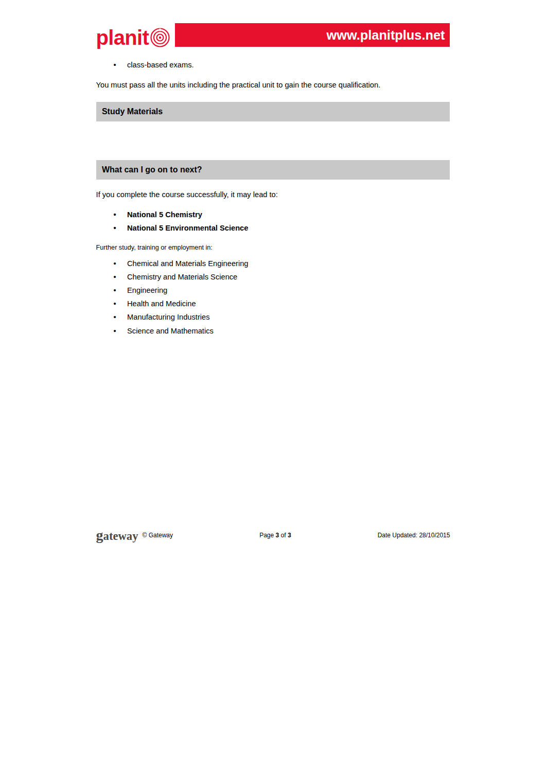planit
www.planitplus.net
class-based exams.
You must pass all the units including the practical unit to gain the course qualification.
Study Materials
What can I go on to next?
If you complete the course successfully, it may lead to:
National 5 Chemistry
National 5 Environmental Science
Further study, training or employment in:
Chemical and Materials Engineering
Chemistry and Materials Science
Engineering
Health and Medicine
Manufacturing Industries
Science and Mathematics
gateway © Gateway
Page 3 of 3
Date Updated: 28/10/2015